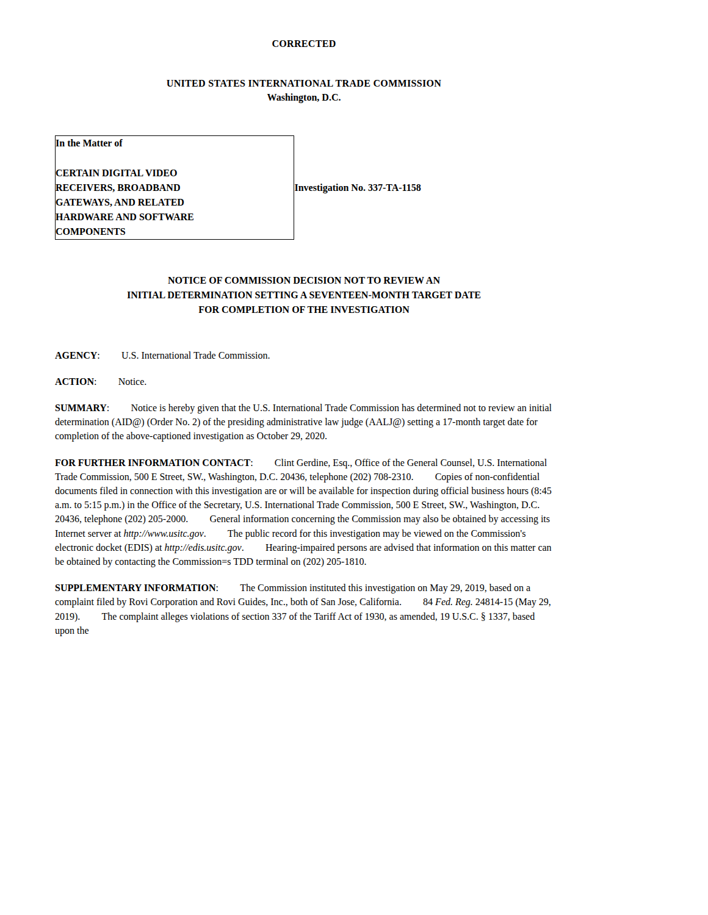CORRECTED
UNITED STATES INTERNATIONAL TRADE COMMISSION
Washington, D.C.
| In the Matter of CERTAIN DIGITAL VIDEO RECEIVERS, BROADBAND GATEWAYS, AND RELATED HARDWARE AND SOFTWARE COMPONENTS | Investigation No. 337-TA-1158 |
NOTICE OF COMMISSION DECISION NOT TO REVIEW AN
INITIAL DETERMINATION SETTING A SEVENTEEN-MONTH TARGET DATE
FOR COMPLETION OF THE INVESTIGATION
AGENCY: U.S. International Trade Commission.
ACTION: Notice.
SUMMARY: Notice is hereby given that the U.S. International Trade Commission has determined not to review an initial determination (AID@) (Order No. 2) of the presiding administrative law judge (AALJ@) setting a 17-month target date for completion of the above-captioned investigation as October 29, 2020.
FOR FURTHER INFORMATION CONTACT: Clint Gerdine, Esq., Office of the General Counsel, U.S. International Trade Commission, 500 E Street, SW., Washington, D.C. 20436, telephone (202) 708-2310. Copies of non-confidential documents filed in connection with this investigation are or will be available for inspection during official business hours (8:45 a.m. to 5:15 p.m.) in the Office of the Secretary, U.S. International Trade Commission, 500 E Street, SW., Washington, D.C. 20436, telephone (202) 205-2000. General information concerning the Commission may also be obtained by accessing its Internet server at http://www.usitc.gov. The public record for this investigation may be viewed on the Commission's electronic docket (EDIS) at http://edis.usitc.gov. Hearing-impaired persons are advised that information on this matter can be obtained by contacting the Commission=s TDD terminal on (202) 205-1810.
SUPPLEMENTARY INFORMATION: The Commission instituted this investigation on May 29, 2019, based on a complaint filed by Rovi Corporation and Rovi Guides, Inc., both of San Jose, California. 84 Fed. Reg. 24814-15 (May 29, 2019). The complaint alleges violations of section 337 of the Tariff Act of 1930, as amended, 19 U.S.C. § 1337, based upon the